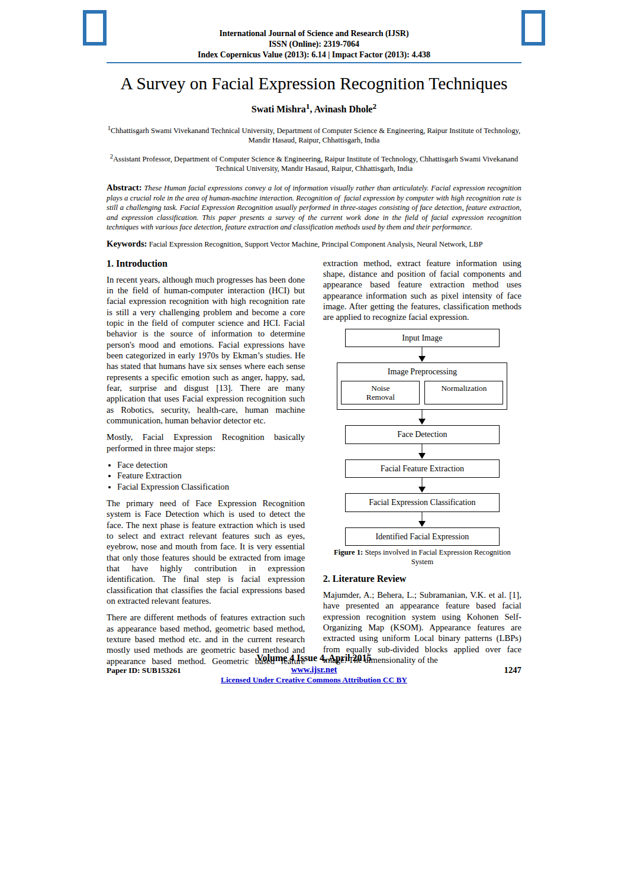International Journal of Science and Research (IJSR) ISSN (Online): 2319-7064 Index Copernicus Value (2013): 6.14 | Impact Factor (2013): 4.438
A Survey on Facial Expression Recognition Techniques
Swati Mishra1, Avinash Dhole2
1Chhattisgarh Swami Vivekanand Technical University, Department of Computer Science & Engineering, Raipur Institute of Technology, Mandir Hasaud, Raipur, Chhattisgarh, India
2Assistant Professor, Department of Computer Science & Engineering, Raipur Institute of Technology, Chhattisgarh Swami Vivekanand Technical University, Mandir Hasaud, Raipur, Chhattisgarh, India
Abstract: These Human facial expressions convey a lot of information visually rather than articulately. Facial expression recognition plays a crucial role in the area of human-machine interaction. Recognition of facial expression by computer with high recognition rate is still a challenging task. Facial Expression Recognition usually performed in three-stages consisting of face detection, feature extraction, and expression classification. This paper presents a survey of the current work done in the field of facial expression recognition techniques with various face detection, feature extraction and classification methods used by them and their performance.
Keywords: Facial Expression Recognition, Support Vector Machine, Principal Component Analysis, Neural Network, LBP
1. Introduction
In recent years, although much progresses has been done in the field of human-computer interaction (HCI) but facial expression recognition with high recognition rate is still a very challenging problem and become a core topic in the field of computer science and HCI. Facial behavior is the source of information to determine person's mood and emotions. Facial expressions have been categorized in early 1970s by Ekman’s studies. He has stated that humans have six senses where each sense represents a specific emotion such as anger, happy, sad, fear, surprise and disgust [13]. There are many application that uses Facial expression recognition such as Robotics, security, health-care, human machine communication, human behavior detector etc.
Mostly, Facial Expression Recognition basically performed in three major steps:
Face detection
Feature Extraction
Facial Expression Classification
The primary need of Face Expression Recognition system is Face Detection which is used to detect the face. The next phase is feature extraction which is used to select and extract relevant features such as eyes, eyebrow, nose and mouth from face. It is very essential that only those features should be extracted from image that have highly contribution in expression identification. The final step is facial expression classification that classifies the facial expressions based on extracted relevant features.
There are different methods of features extraction such as appearance based method, geometric based method, texture based method etc. and in the current research mostly used methods are geometric based method and appearance based method. Geometric based feature extraction method, extract feature information using shape, distance and position of facial components and appearance based feature extraction method uses appearance information such as pixel intensity of face image. After getting the features, classification methods are applied to recognize facial expression.
Input Image
Image Preprocessing
Noise
Removal
Normalization
Face Detection
Facial Feature Extraction
Facial Expression Classification
Identified Facial Expression
Figure 1: Steps involved in Facial Expression Recognition System
2. Literature Review
Majumder, A.; Behera, L.; Subramanian, V.K. et al. [1], have presented an appearance feature based facial expression recognition system using Kohonen Self-Organizing Map (KSOM). Appearance features are extracted using uniform Local binary patterns (LBPs) from equally sub-divided blocks applied over face image. The dimensionality of the
Volume 4 Issue 4, April 2015
www.ijsr.net
Licensed Under Creative Commons Attribution CC BY
Paper ID: SUB153261
1247